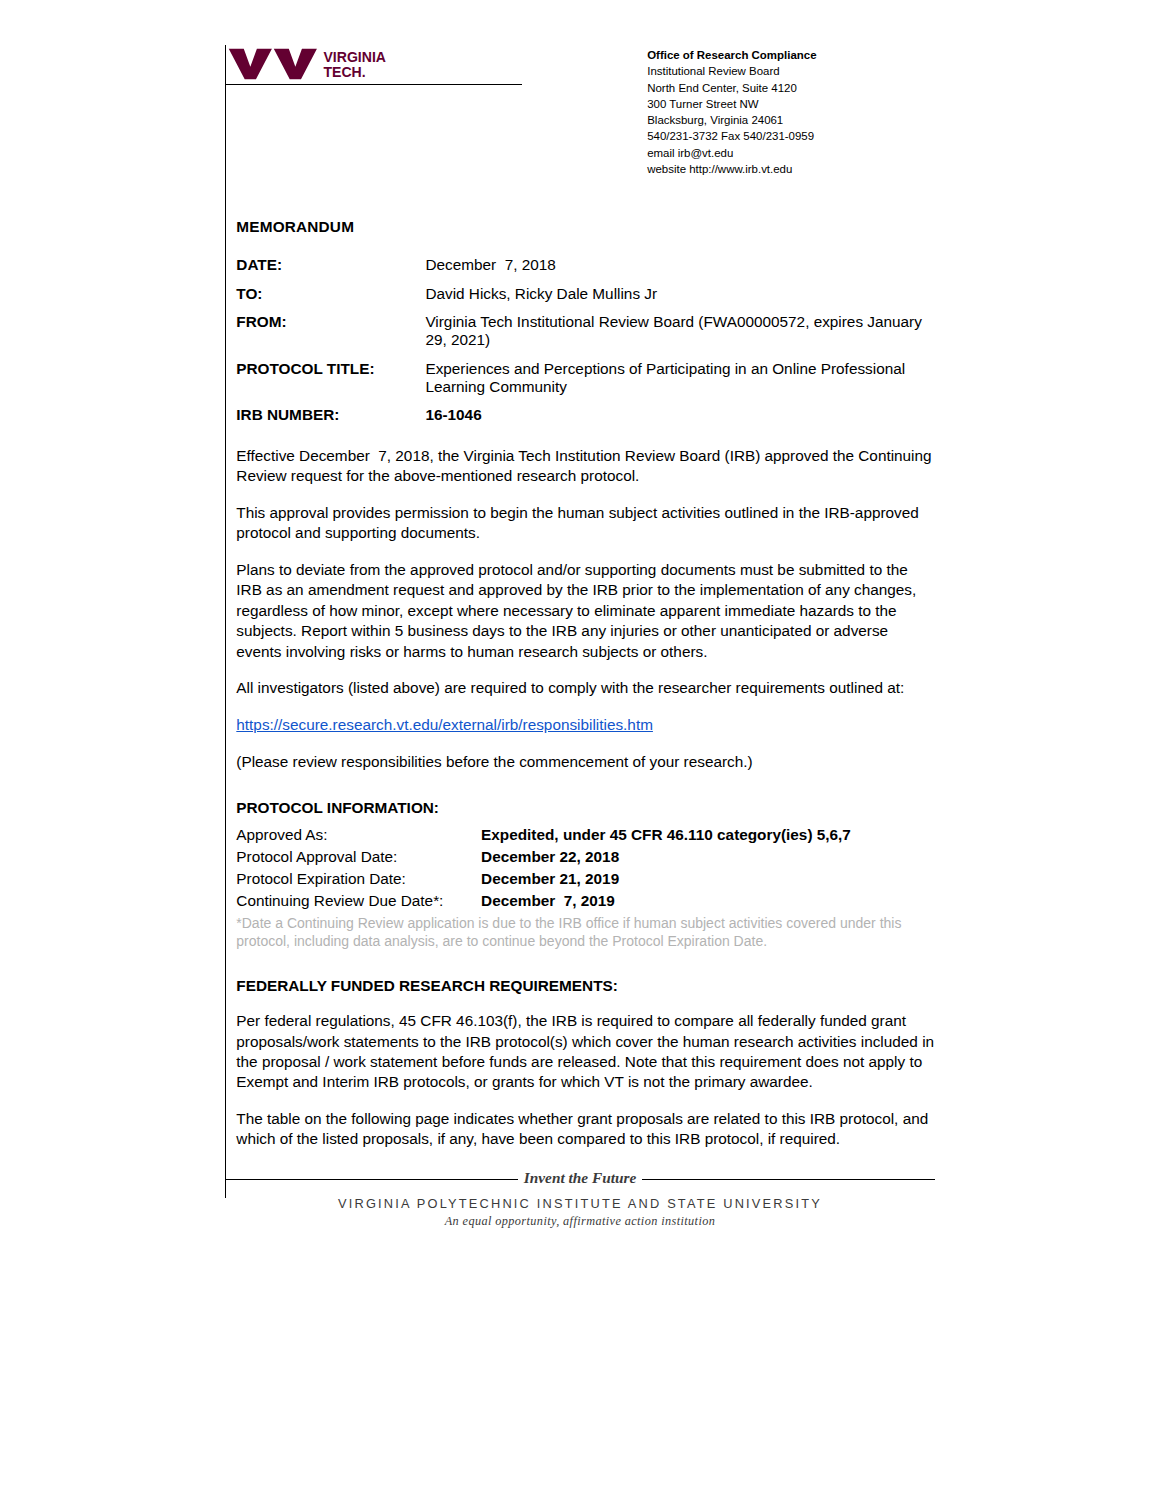Office of Research Compliance
Institutional Review Board
North End Center, Suite 4120
300 Turner Street NW
Blacksburg, Virginia 24061
540/231-3732 Fax 540/231-0959
email irb@vt.edu
website http://www.irb.vt.edu
MEMORANDUM
| DATE: | December 7, 2018 |
| TO: | David Hicks, Ricky Dale Mullins Jr |
| FROM: | Virginia Tech Institutional Review Board (FWA00000572, expires January 29, 2021) |
| PROTOCOL TITLE: | Experiences and Perceptions of Participating in an Online Professional Learning Community |
| IRB NUMBER: | 16-1046 |
Effective December 7, 2018, the Virginia Tech Institution Review Board (IRB) approved the Continuing Review request for the above-mentioned research protocol.
This approval provides permission to begin the human subject activities outlined in the IRB-approved protocol and supporting documents.
Plans to deviate from the approved protocol and/or supporting documents must be submitted to the IRB as an amendment request and approved by the IRB prior to the implementation of any changes, regardless of how minor, except where necessary to eliminate apparent immediate hazards to the subjects. Report within 5 business days to the IRB any injuries or other unanticipated or adverse events involving risks or harms to human research subjects or others.
All investigators (listed above) are required to comply with the researcher requirements outlined at:
https://secure.research.vt.edu/external/irb/responsibilities.htm
(Please review responsibilities before the commencement of your research.)
PROTOCOL INFORMATION:
| Approved As: | Expedited, under 45 CFR 46.110 category(ies) 5,6,7 |
| Protocol Approval Date: | December 22, 2018 |
| Protocol Expiration Date: | December 21, 2019 |
| Continuing Review Due Date*: | December 7, 2019 |
*Date a Continuing Review application is due to the IRB office if human subject activities covered under this protocol, including data analysis, are to continue beyond the Protocol Expiration Date.
FEDERALLY FUNDED RESEARCH REQUIREMENTS:
Per federal regulations, 45 CFR 46.103(f), the IRB is required to compare all federally funded grant proposals/work statements to the IRB protocol(s) which cover the human research activities included in the proposal / work statement before funds are released. Note that this requirement does not apply to Exempt and Interim IRB protocols, or grants for which VT is not the primary awardee.
The table on the following page indicates whether grant proposals are related to this IRB protocol, and which of the listed proposals, if any, have been compared to this IRB protocol, if required.
Invent the Future
VIRGINIA POLYTECHNIC INSTITUTE AND STATE UNIVERSITY
An equal opportunity, affirmative action institution